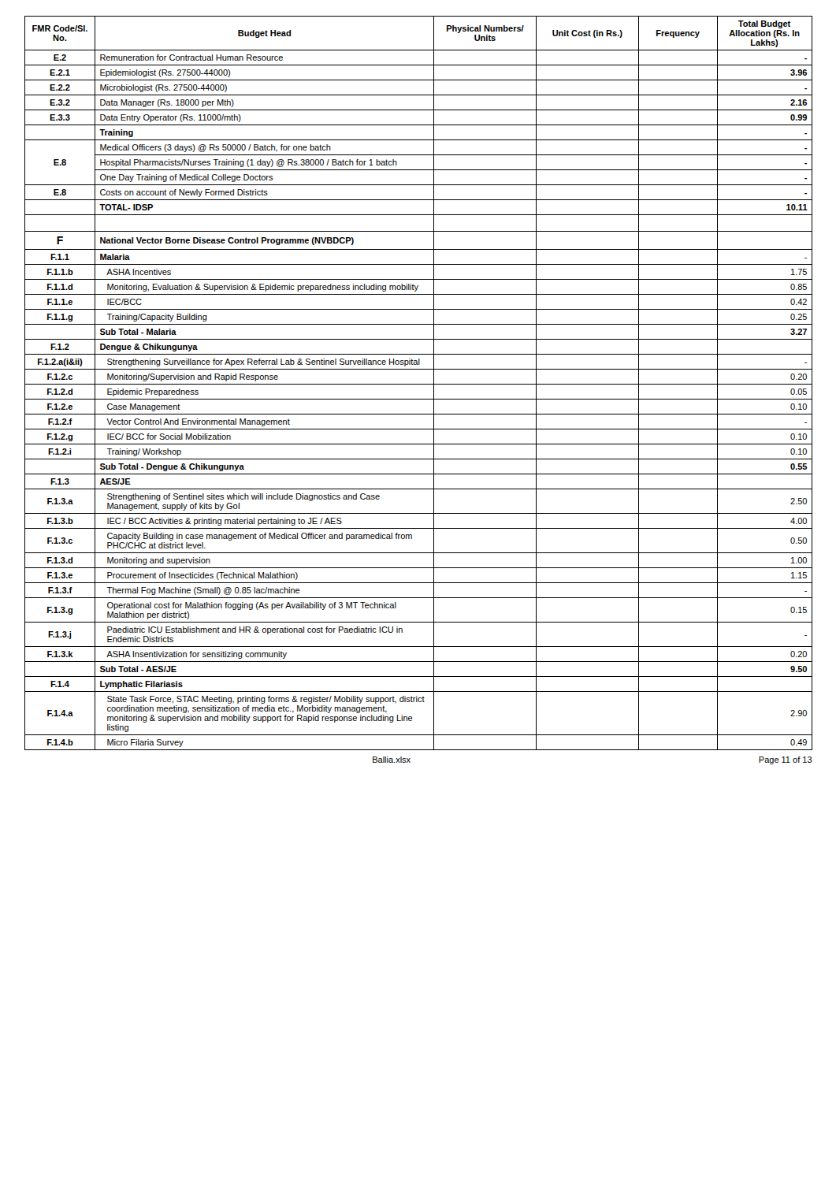| FMR Code/Sl. No. | Budget Head | Physical Numbers/ Units | Unit Cost (in Rs.) | Frequency | Total Budget Allocation (Rs. In Lakhs) |
| --- | --- | --- | --- | --- | --- |
| E.2 | Remuneration for Contractual Human Resource | | | | - |
| E.2.1 | Epidemiologist (Rs. 27500-44000) | | | | 3.96 |
| E.2.2 | Microbiologist (Rs. 27500-44000) | | | | - |
| E.3.2 | Data Manager (Rs. 18000 per Mth) | | | | 2.16 |
| E.3.3 | Data Entry Operator (Rs. 11000/mth) | | | | 0.99 |
| | Training | | | | - |
| E.8 | Medical Officers (3 days) @ Rs 50000 / Batch, for one batch | | | | - |
| Hospital Pharmacists/Nurses Training (1 day) @ Rs.38000 / Batch for 1 batch | | | | - |
| One Day Training of Medical College Doctors | | | | - |
| E.8 | Costs on account of Newly Formed Districts | | | | - |
| | TOTAL- IDSP | | | | 10.11 |
| F | National Vector Borne Disease Control Programme (NVBDCP) | | | | |
| F.1.1 | Malaria | | | | - |
| F.1.1.b | ASHA Incentives | | | | 1.75 |
| F.1.1.d | Monitoring, Evaluation & Supervision & Epidemic preparedness including mobility | | | | 0.85 |
| F.1.1.e | IEC/BCC | | | | 0.42 |
| F.1.1.g | Training/Capacity Building | | | | 0.25 |
| | Sub Total - Malaria | | | | 3.27 |
| F.1.2 | Dengue & Chikungunya | | | | |
| F.1.2.a(i&ii) | Strengthening Surveillance for Apex Referral Lab & Sentinel Surveillance Hospital | | | | - |
| F.1.2.c | Monitoring/Supervision and Rapid Response | | | | 0.20 |
| F.1.2.d | Epidemic Preparedness | | | | 0.05 |
| F.1.2.e | Case Management | | | | 0.10 |
| F.1.2.f | Vector Control And Environmental Management | | | | - |
| F.1.2.g | IEC/ BCC for Social Mobilization | | | | 0.10 |
| F.1.2.i | Training/ Workshop | | | | 0.10 |
| | Sub Total - Dengue & Chikungunya | | | | 0.55 |
| F.1.3 | AES/JE | | | | |
| F.1.3.a | Strengthening of Sentinel sites which will include Diagnostics and Case Management, supply of kits by GoI | | | | 2.50 |
| F.1.3.b | IEC / BCC Activities & printing material pertaining to JE / AES | | | | 4.00 |
| F.1.3.c | Capacity Building in case management of Medical Officer and paramedical from PHC/CHC at district level. | | | | 0.50 |
| F.1.3.d | Monitoring and supervision | | | | 1.00 |
| F.1.3.e | Procurement of Insecticides (Technical Malathion) | | | | 1.15 |
| F.1.3.f | Thermal Fog Machine (Small) @ 0.85 lac/machine | | | | - |
| F.1.3.g | Operational cost for Malathion fogging (As per Availability of 3 MT Technical Malathion per district) | | | | 0.15 |
| F.1.3.j | Paediatric ICU Establishment and HR & operational cost for Paediatric ICU in Endemic Districts | | | | - |
| F.1.3.k | ASHA Insentivization for sensitizing community | | | | 0.20 |
| | Sub Total - AES/JE | | | | 9.50 |
| F.1.4 | Lymphatic Filariasis | | | | |
| F.1.4.a | State Task Force, STAC Meeting, printing forms & register/ Mobility support, district coordination meeting, sensitization of media etc., Morbidity management, monitoring & supervision and mobility support for Rapid response including Line listing | | | | 2.90 |
| F.1.4.b | Micro Filaria Survey | | | | 0.49 |
Ballia.xlsx
Page 11 of 13